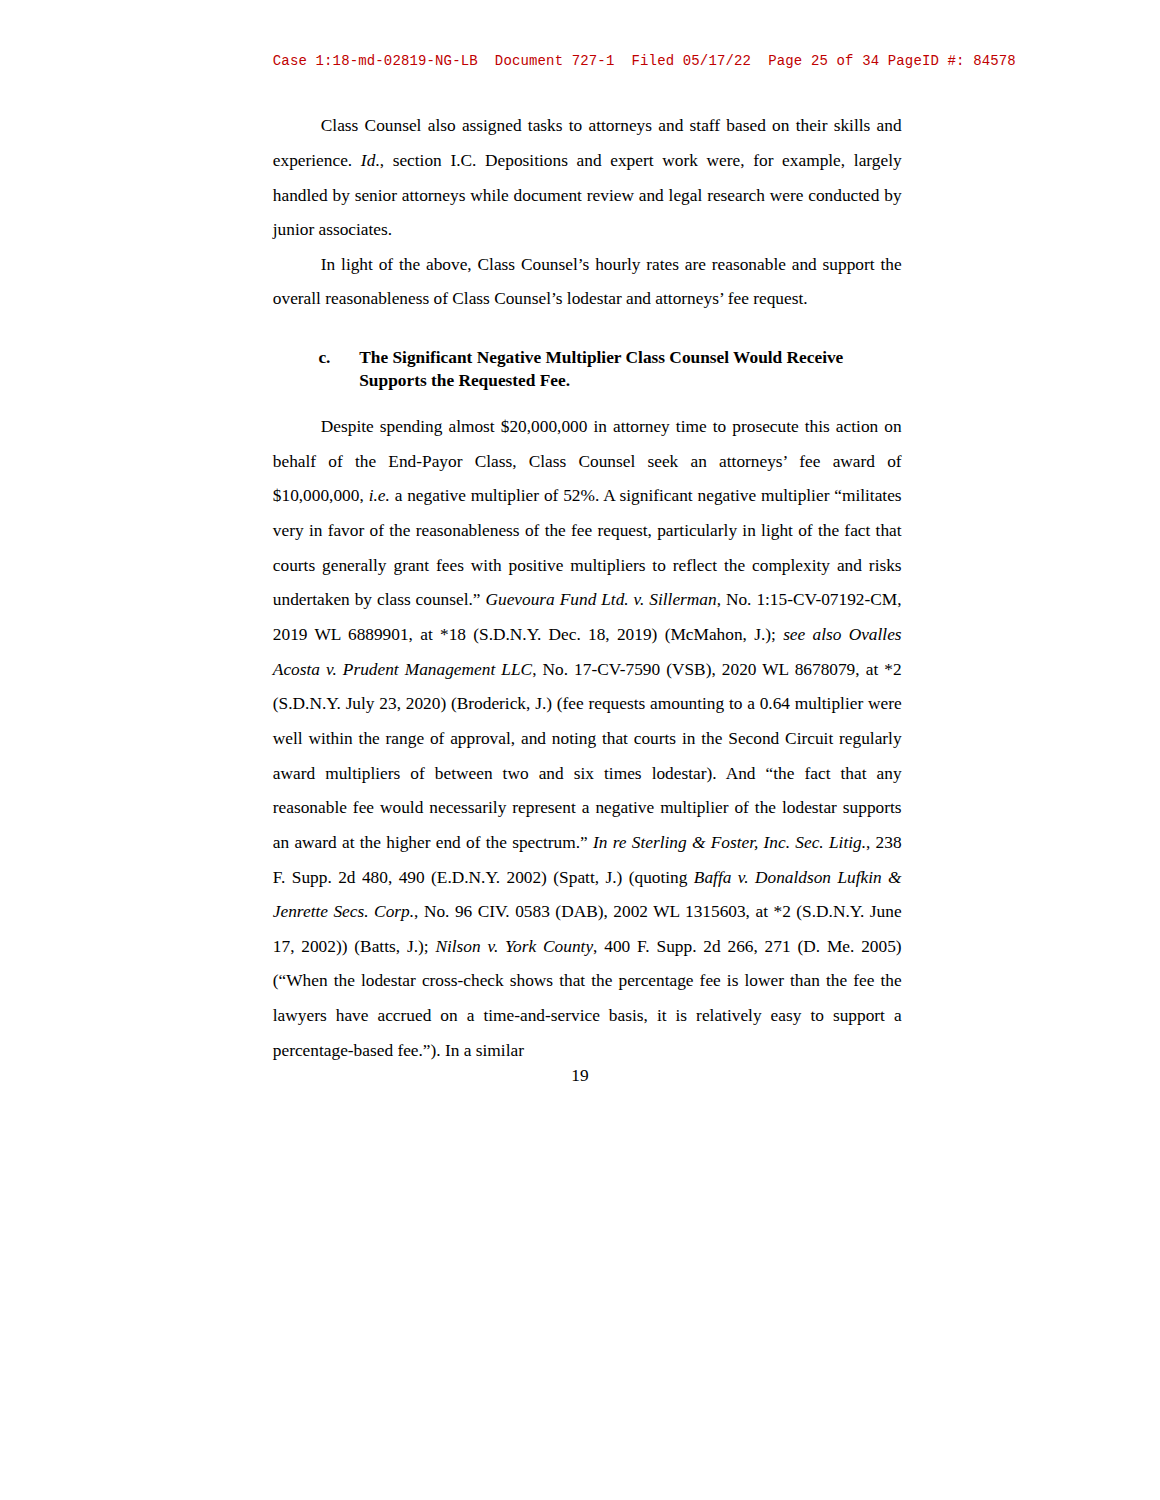Case 1:18-md-02819-NG-LB Document 727-1 Filed 05/17/22 Page 25 of 34 PageID #: 84578
Class Counsel also assigned tasks to attorneys and staff based on their skills and experience. Id., section I.C. Depositions and expert work were, for example, largely handled by senior attorneys while document review and legal research were conducted by junior associates.
In light of the above, Class Counsel’s hourly rates are reasonable and support the overall reasonableness of Class Counsel’s lodestar and attorneys’ fee request.
c.
The Significant Negative Multiplier Class Counsel Would Receive Supports the Requested Fee.
Despite spending almost $20,000,000 in attorney time to prosecute this action on behalf of the End-Payor Class, Class Counsel seek an attorneys’ fee award of $10,000,000, i.e. a negative multiplier of 52%. A significant negative multiplier “militates very in favor of the reasonableness of the fee request, particularly in light of the fact that courts generally grant fees with positive multipliers to reflect the complexity and risks undertaken by class counsel.” Guevoura Fund Ltd. v. Sillerman, No. 1:15-CV-07192-CM, 2019 WL 6889901, at *18 (S.D.N.Y. Dec. 18, 2019) (McMahon, J.); see also Ovalles Acosta v. Prudent Management LLC, No. 17-CV-7590 (VSB), 2020 WL 8678079, at *2 (S.D.N.Y. July 23, 2020) (Broderick, J.) (fee requests amounting to a 0.64 multiplier were well within the range of approval, and noting that courts in the Second Circuit regularly award multipliers of between two and six times lodestar). And “the fact that any reasonable fee would necessarily represent a negative multiplier of the lodestar supports an award at the higher end of the spectrum.” In re Sterling & Foster, Inc. Sec. Litig., 238 F. Supp. 2d 480, 490 (E.D.N.Y. 2002) (Spatt, J.) (quoting Baffa v. Donaldson Lufkin & Jenrette Secs. Corp., No. 96 CIV. 0583 (DAB), 2002 WL 1315603, at *2 (S.D.N.Y. June 17, 2002)) (Batts, J.); Nilson v. York County, 400 F. Supp. 2d 266, 271 (D. Me. 2005) (“When the lodestar cross-check shows that the percentage fee is lower than the fee the lawyers have accrued on a time-and-service basis, it is relatively easy to support a percentage-based fee.”). In a similar
19